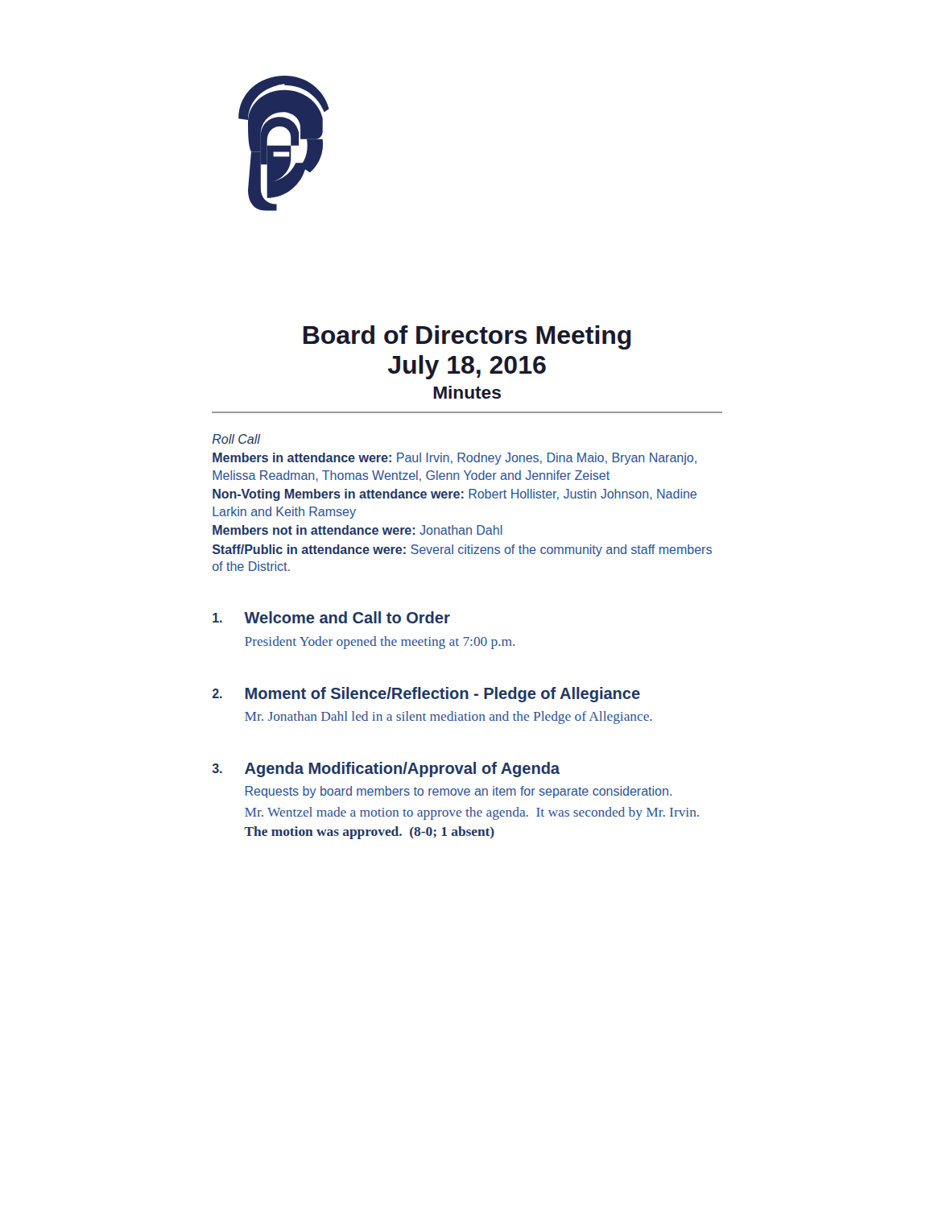Board of Directors Meeting July 18, 2016 Minutes
Roll Call
Members in attendance were: Paul Irvin, Rodney Jones, Dina Maio, Bryan Naranjo, Melissa Readman, Thomas Wentzel, Glenn Yoder and Jennifer Zeiset
Non-Voting Members in attendance were: Robert Hollister, Justin Johnson, Nadine Larkin and Keith Ramsey
Members not in attendance were: Jonathan Dahl
Staff/Public in attendance were: Several citizens of the community and staff members of the District.
Welcome and Call to Order
President Yoder opened the meeting at 7:00 p.m.
Moment of Silence/Reflection - Pledge of Allegiance
Mr. Jonathan Dahl led in a silent mediation and the Pledge of Allegiance.
Agenda Modification/Approval of Agenda
Requests by board members to remove an item for separate consideration.
Mr. Wentzel made a motion to approve the agenda. It was seconded by Mr. Irvin. The motion was approved. (8-0; 1 absent)